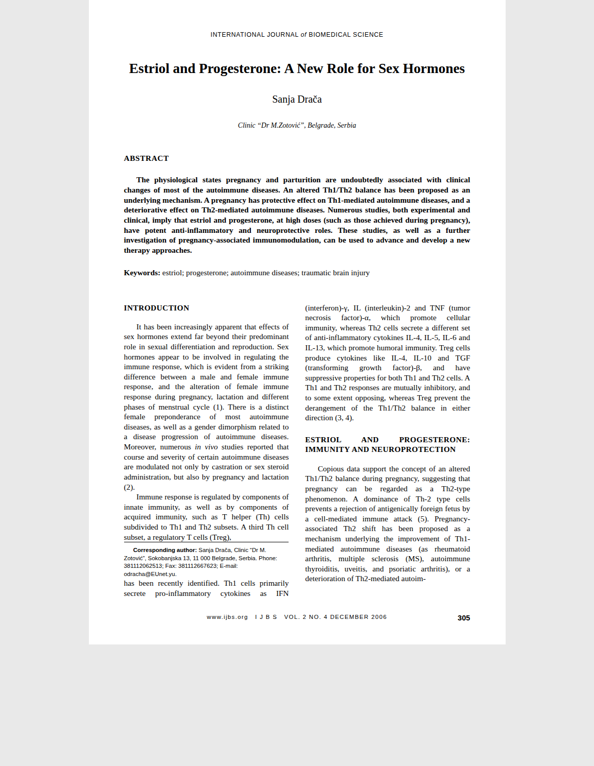INTERNATIONAL JOURNAL of BIOMEDICAL SCIENCE
Estriol and Progesterone: A New Role for Sex Hormones
Sanja Drača
Clinic “Dr M.Zotović”, Belgrade, Serbia
ABSTRACT
The physiological states pregnancy and parturition are undoubtedly associated with clinical changes of most of the autoimmune diseases. An altered Th1/Th2 balance has been proposed as an underlying mechanism. A pregnancy has protective effect on Th1-mediated autoimmune diseases, and a deteriorative effect on Th2-mediated autoimmune diseases. Numerous studies, both experimental and clinical, imply that estriol and progesterone, at high doses (such as those achieved during pregnancy), have potent anti-inflammatory and neuroprotective roles. These studies, as well as a further investigation of pregnancy-associated immunomodulation, can be used to advance and develop a new therapy approaches.
Keywords: estriol; progesterone; autoimmune diseases; traumatic brain injury
INTRODUCTION
It has been increasingly apparent that effects of sex hormones extend far beyond their predominant role in sexual differentiation and reproduction. Sex hormones appear to be involved in regulating the immune response, which is evident from a striking difference between a male and female immune response, and the alteration of female immune response during pregnancy, lactation and different phases of menstrual cycle (1). There is a distinct female preponderance of most autoimmune diseases, as well as a gender dimorphism related to a disease progression of autoimmune diseases. Moreover, numerous in vivo studies reported that course and severity of certain autoimmune diseases are modulated not only by castration or sex steroid administration, but also by pregnancy and lactation (2).
Immune response is regulated by components of innate immunity, as well as by components of acquired immunity, such as T helper (Th) cells subdivided to Th1 and Th2 subsets. A third Th cell subset, a regulatory T cells (Treg),
Corresponding author: Sanja Drača, Clinic “Dr M. Zotović”, Sokobanjska 13, 11 000 Belgrade, Serbia. Phone: 381112062513; Fax: 381112667623; E-mail: odracha@EUnet.yu.
has been recently identified. Th1 cells primarily secrete pro-inflammatory cytokines as IFN (interferon)-γ, IL (interleukin)-2 and TNF (tumor necrosis factor)-α, which promote cellular immunity, whereas Th2 cells secrete a different set of anti-inflammatory cytokines IL-4, IL-5, IL-6 and IL-13, which promote humoral immunity. Treg cells produce cytokines like IL-4, IL-10 and TGF (transforming growth factor)-β, and have suppressive properties for both Th1 and Th2 cells. A Th1 and Th2 responses are mutually inhibitory, and to some extent opposing, whereas Treg prevent the derangement of the Th1/Th2 balance in either direction (3, 4).
ESTRIOL AND PROGESTERONE: IMMUNITY AND NEUROPROTECTION
Copious data support the concept of an altered Th1/Th2 balance during pregnancy, suggesting that pregnancy can be regarded as a Th2-type phenomenon. A dominance of Th-2 type cells prevents a rejection of antigenically foreign fetus by a cell-mediated immune attack (5). Pregnancy-associated Th2 shift has been proposed as a mechanism underlying the improvement of Th1-mediated autoimmune diseases (as rheumatoid arthritis, multiple sclerosis (MS), autoimmune thyroiditis, uveitis, and psoriatic arthritis), or a deterioration of Th2-mediated autoim-
www.ijbs.org I J B S VOL. 2 NO. 4 DECEMBER 2006 305